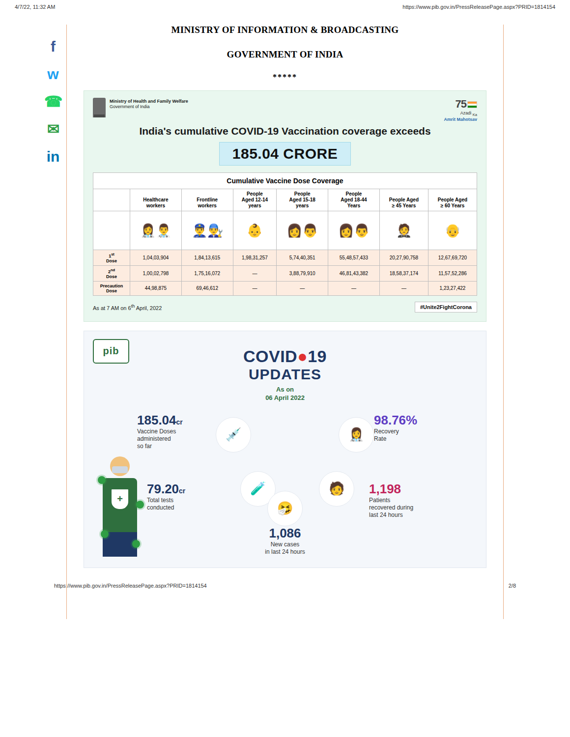4/7/22, 11:32 AM
https://www.pib.gov.in/PressReleasePage.aspx?PRID=1814154
f
w
☎
✉
in
MINISTRY OF INFORMATION & BROADCASTING
GOVERNMENT OF INDIA
*****
Ministry of Health and Family Welfare Government of India
75
Azadi Ka
Amrit Mahotsav
India's cumulative COVID-19 Vaccination coverage exceeds
185.04 CRORE
| Cumulative Vaccine Dose Coverage |
| --- |
| | Healthcare workers | Frontline workers | People Aged 12-14 years | People Aged 15-18 years | People Aged 18-44 Years | People Aged ≥ 45 Years | People Aged ≥ 60 Years |
| | 👩‍⚕️👨‍⚕️ | 👮‍♂️👨‍🔧 | 👶 | 👩👨 | 👩👨 | 🤵 | 👴 |
| 1 st Dose | 1,04,03,904 | 1,84,13,615 | 1,98,31,257 | 5,74,40,351 | 55,48,57,433 | 20,27,90,758 | 12,67,69,720 |
| 2 nd Dose | 1,00,02,798 | 1,75,16,072 | — | 3,88,79,910 | 46,81,43,382 | 18,58,37,174 | 11,57,52,286 |
| Precaution Dose | 44,98,875 | 69,46,612 | — | — | — | — | 1,23,27,422 |
As at 7 AM on 6th April, 2022
#Unite2FightCorona
pib
COVID●19
UPDATES
As on
06 April 2022
+
💉
🧪
🤧
🧑
👩‍⚕️
185.04cr Vaccine Doses
administered
so far
79.20cr Total tests
conducted
1,086 New cases
in last 24 hours
98.76% Recovery
Rate
1,198 Patients
recovered during
last 24 hours
https://www.pib.gov.in/PressReleasePage.aspx?PRID=1814154
2/8